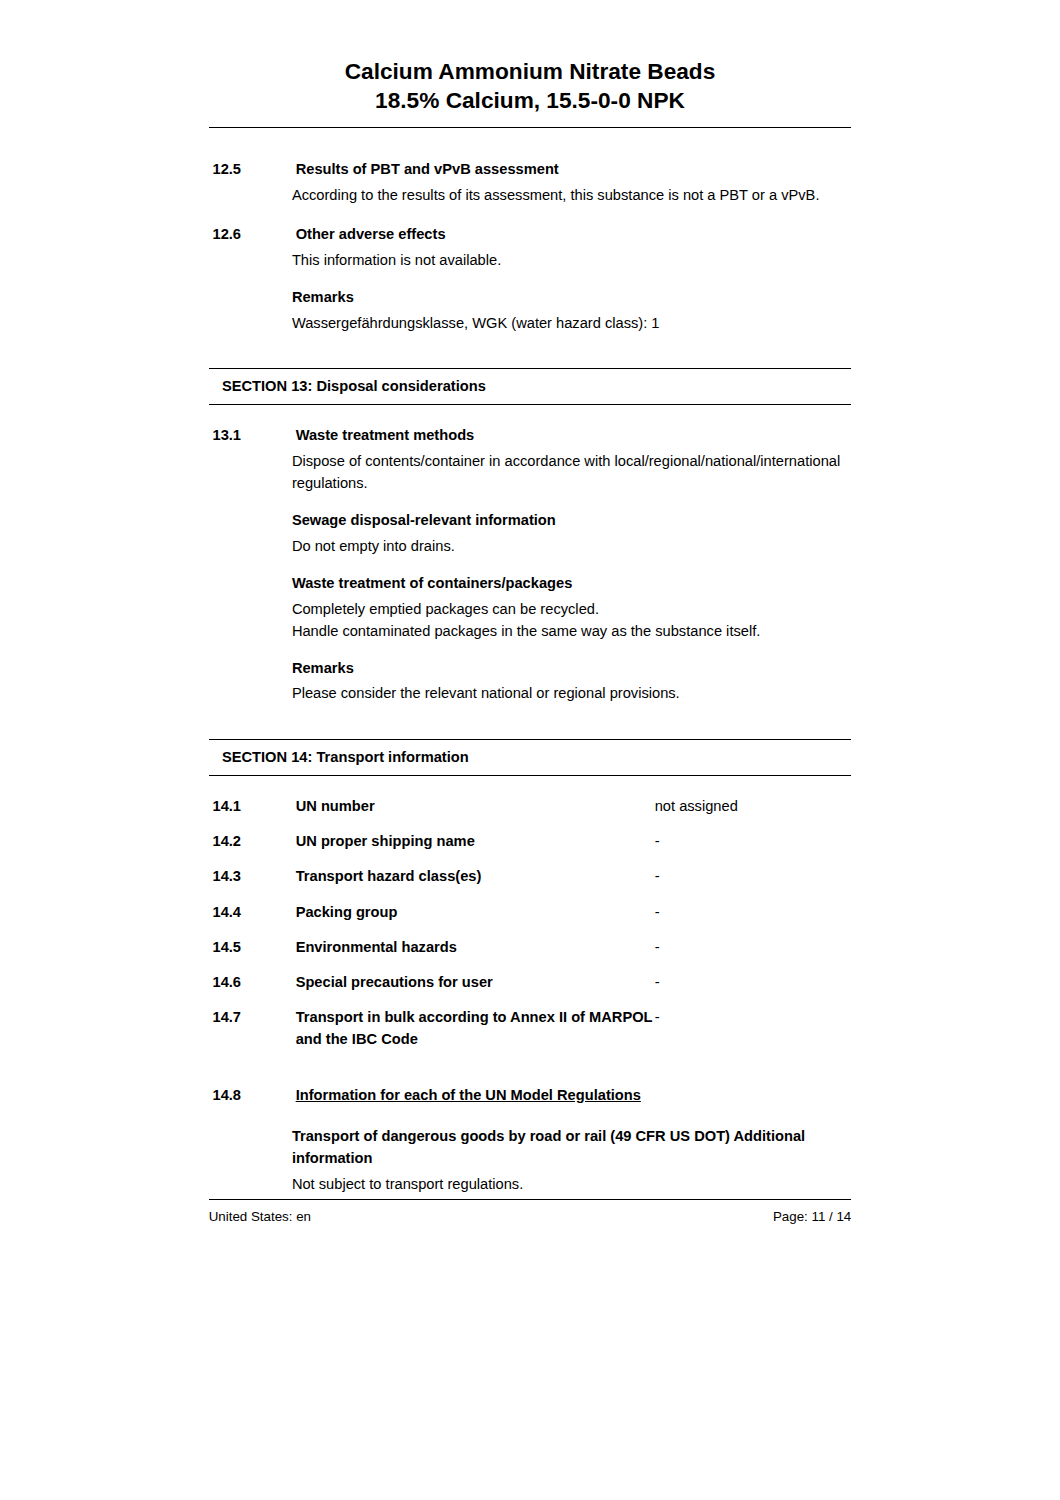Calcium Ammonium Nitrate Beads
18.5% Calcium, 15.5-0-0 NPK
12.5
Results of PBT and vPvB assessment
According to the results of its assessment, this substance is not a PBT or a vPvB.
12.6
Other adverse effects
This information is not available.
Remarks
Wassergefährdungsklasse, WGK (water hazard class): 1
SECTION 13: Disposal considerations
13.1
Waste treatment methods
Dispose of contents/container in accordance with local/regional/national/international regulations.
Sewage disposal-relevant information
Do not empty into drains.
Waste treatment of containers/packages
Completely emptied packages can be recycled.
Handle contaminated packages in the same way as the substance itself.
Remarks
Please consider the relevant national or regional provisions.
SECTION 14: Transport information
14.1
UN number
not assigned
14.2
UN proper shipping name
-
14.3
Transport hazard class(es)
-
14.4
Packing group
-
14.5
Environmental hazards
-
14.6
Special precautions for user
-
14.7
Transport in bulk according to Annex II of MARPOL and the IBC Code
-
14.8
Information for each of the UN Model Regulations
Transport of dangerous goods by road or rail (49 CFR US DOT) Additional information
Not subject to transport regulations.
United States: en
Page: 11 / 14